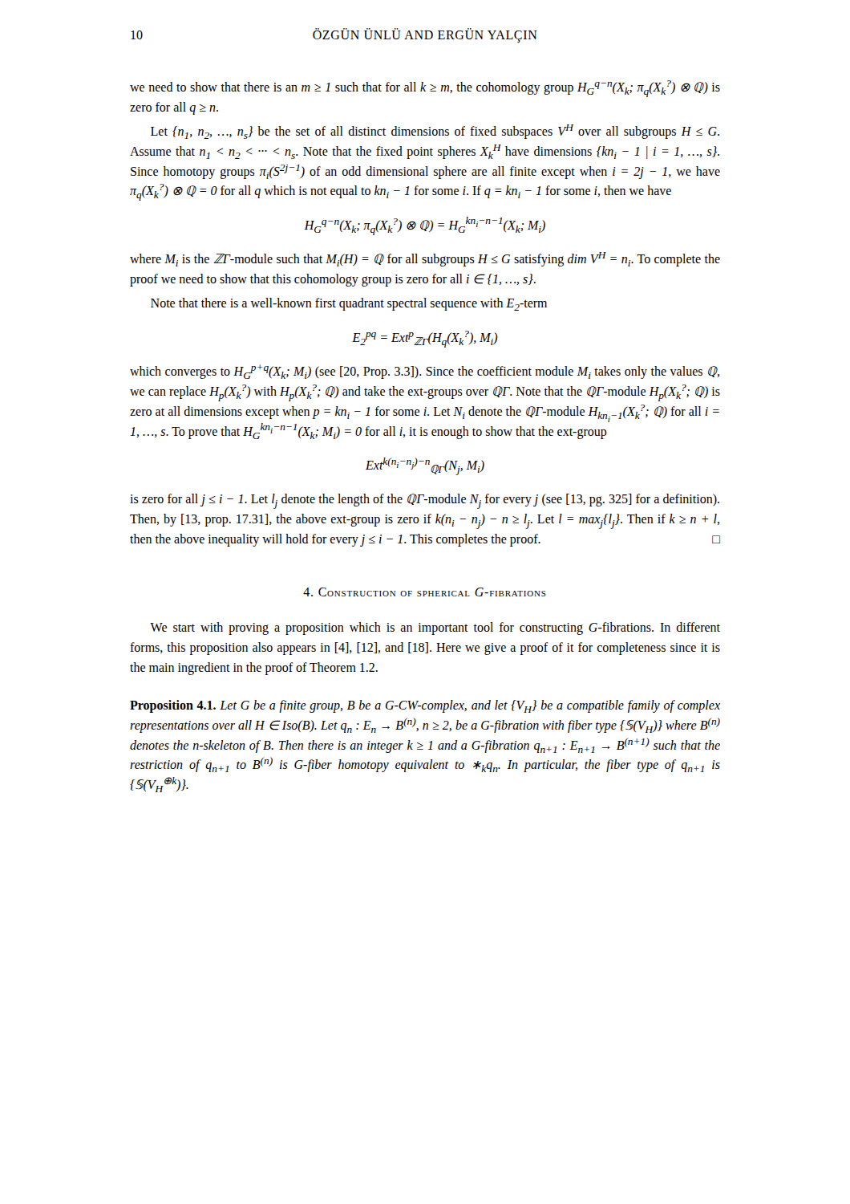10 ÖZGÜN ÜNLÜ AND ERGÜN YALÇIN 10
we need to show that there is an m ≥ 1 such that for all k ≥ m, the cohomology group HGq−n(Xk; πq(Xk?) ⊗ ℚ) is zero for all q ≥ n.
Let {n1, n2, …, ns} be the set of all distinct dimensions of fixed subspaces VH over all subgroups H ≤ G. Assume that n1 < n2 < ··· < ns. Note that the fixed point spheres XkH have dimensions {kni − 1 | i = 1, …, s}. Since homotopy groups πi(S2j−1) of an odd dimensional sphere are all finite except when i = 2j − 1, we have πq(Xk?) ⊗ ℚ = 0 for all q which is not equal to kni − 1 for some i. If q = kni − 1 for some i, then we have
HGq−n(Xk; πq(Xk?) ⊗ ℚ) = HGkni−n−1(Xk; Mi)
where Mi is the ℤΓ-module such that Mi(H) = ℚ for all subgroups H ≤ G satisfying dim VH = ni. To complete the proof we need to show that this cohomology group is zero for all i ∈ {1, …, s}.
Note that there is a well-known first quadrant spectral sequence with E2-term
E2pq = ExtpℤΓ(Hq(Xk?), Mi)
which converges to HGp+q(Xk; Mi) (see [20, Prop. 3.3]). Since the coefficient module Mi takes only the values ℚ, we can replace Hp(Xk?) with Hp(Xk?; ℚ) and take the ext-groups over ℚΓ. Note that the ℚΓ-module Hp(Xk?; ℚ) is zero at all dimensions except when p = kni − 1 for some i. Let Ni denote the ℚΓ-module Hkni−1(Xk?; ℚ) for all i = 1, …, s. To prove that HGkni−n−1(Xk; Mi) = 0 for all i, it is enough to show that the ext-group
Extk(ni−nj)−nℚΓ(Nj, Mi)
is zero for all j ≤ i − 1. Let lj denote the length of the ℚΓ-module Nj for every j (see [13, pg. 325] for a definition). Then, by [13, prop. 17.31], the above ext-group is zero if k(ni − nj) − n ≥ lj. Let l = maxj{lj}. Then if k ≥ n + l, then the above inequality will hold for every j ≤ i − 1. This completes the proof. □
4. Construction of spherical G-fibrations
We start with proving a proposition which is an important tool for constructing G-fibrations. In different forms, this proposition also appears in [4], [12], and [18]. Here we give a proof of it for completeness since it is the main ingredient in the proof of Theorem 1.2.
Proposition 4.1. Let G be a finite group, B be a G-CW-complex, and let {VH} be a compatible family of complex representations over all H ∈ Iso(B). Let qn : En → B(n), n ≥ 2, be a G-fibration with fiber type {𝕊(VH)} where B(n) denotes the n-skeleton of B. Then there is an integer k ≥ 1 and a G-fibration qn+1 : En+1 → B(n+1) such that the restriction of qn+1 to B(n) is G-fiber homotopy equivalent to ∗kqn. In particular, the fiber type of qn+1 is {𝕊(VH⊕k)}.